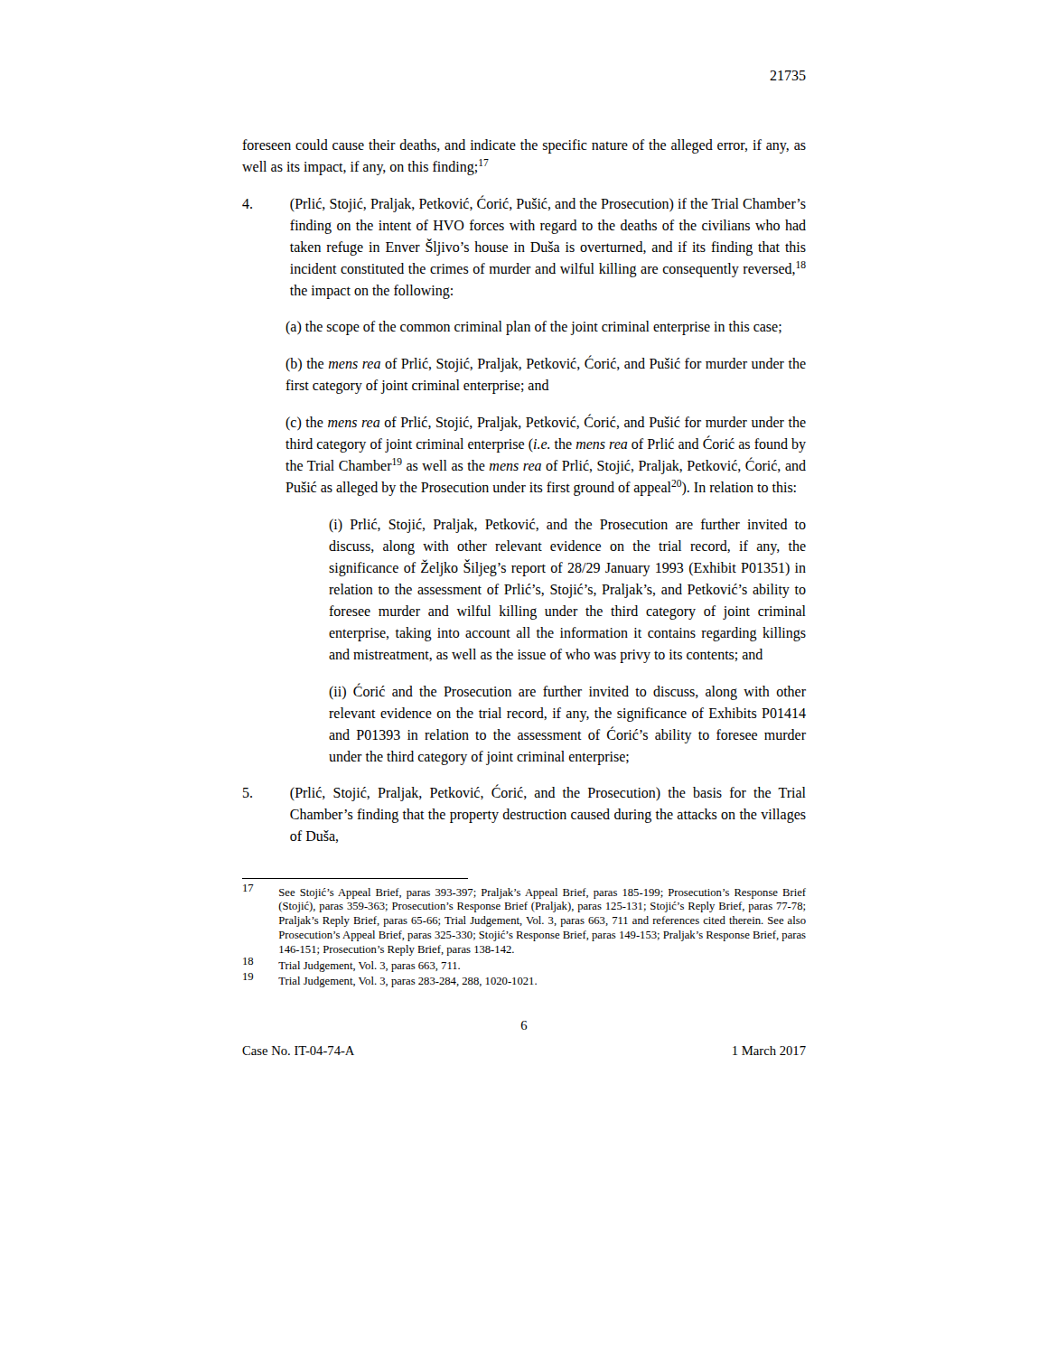21735
foreseen could cause their deaths, and indicate the specific nature of the alleged error, if any, as well as its impact, if any, on this finding;17
4.
(Prlić, Stojić, Praljak, Petković, Ćorić, Pušić, and the Prosecution) if the Trial Chamber’s finding on the intent of HVO forces with regard to the deaths of the civilians who had taken refuge in Enver Šljivo’s house in Duša is overturned, and if its finding that this incident constituted the crimes of murder and wilful killing are consequently reversed,18 the impact on the following:
(a) the scope of the common criminal plan of the joint criminal enterprise in this case;
(b) the mens rea of Prlić, Stojić, Praljak, Petković, Ćorić, and Pušić for murder under the first category of joint criminal enterprise; and
(c) the mens rea of Prlić, Stojić, Praljak, Petković, Ćorić, and Pušić for murder under the third category of joint criminal enterprise (i.e. the mens rea of Prlić and Ćorić as found by the Trial Chamber19 as well as the mens rea of Prlić, Stojić, Praljak, Petković, Ćorić, and Pušić as alleged by the Prosecution under its first ground of appeal20). In relation to this:
(i) Prlić, Stojić, Praljak, Petković, and the Prosecution are further invited to discuss, along with other relevant evidence on the trial record, if any, the significance of Željko Šiljeg’s report of 28/29 January 1993 (Exhibit P01351) in relation to the assessment of Prlić’s, Stojić’s, Praljak’s, and Petković’s ability to foresee murder and wilful killing under the third category of joint criminal enterprise, taking into account all the information it contains regarding killings and mistreatment, as well as the issue of who was privy to its contents; and
(ii) Ćorić and the Prosecution are further invited to discuss, along with other relevant evidence on the trial record, if any, the significance of Exhibits P01414 and P01393 in relation to the assessment of Ćorić’s ability to foresee murder under the third category of joint criminal enterprise;
5.
(Prlić, Stojić, Praljak, Petković, Ćorić, and the Prosecution) the basis for the Trial Chamber’s finding that the property destruction caused during the attacks on the villages of Duša,
17
See Stojić’s Appeal Brief, paras 393-397; Praljak’s Appeal Brief, paras 185-199; Prosecution’s Response Brief (Stojić), paras 359-363; Prosecution’s Response Brief (Praljak), paras 125-131; Stojić’s Reply Brief, paras 77-78; Praljak’s Reply Brief, paras 65-66; Trial Judgement, Vol. 3, paras 663, 711 and references cited therein. See also Prosecution’s Appeal Brief, paras 325-330; Stojić’s Response Brief, paras 149-153; Praljak’s Response Brief, paras 146-151; Prosecution’s Reply Brief, paras 138-142.
18
Trial Judgement, Vol. 3, paras 663, 711.
19
Trial Judgement, Vol. 3, paras 283-284, 288, 1020-1021.
6
Case No. IT-04-74-A
1 March 2017